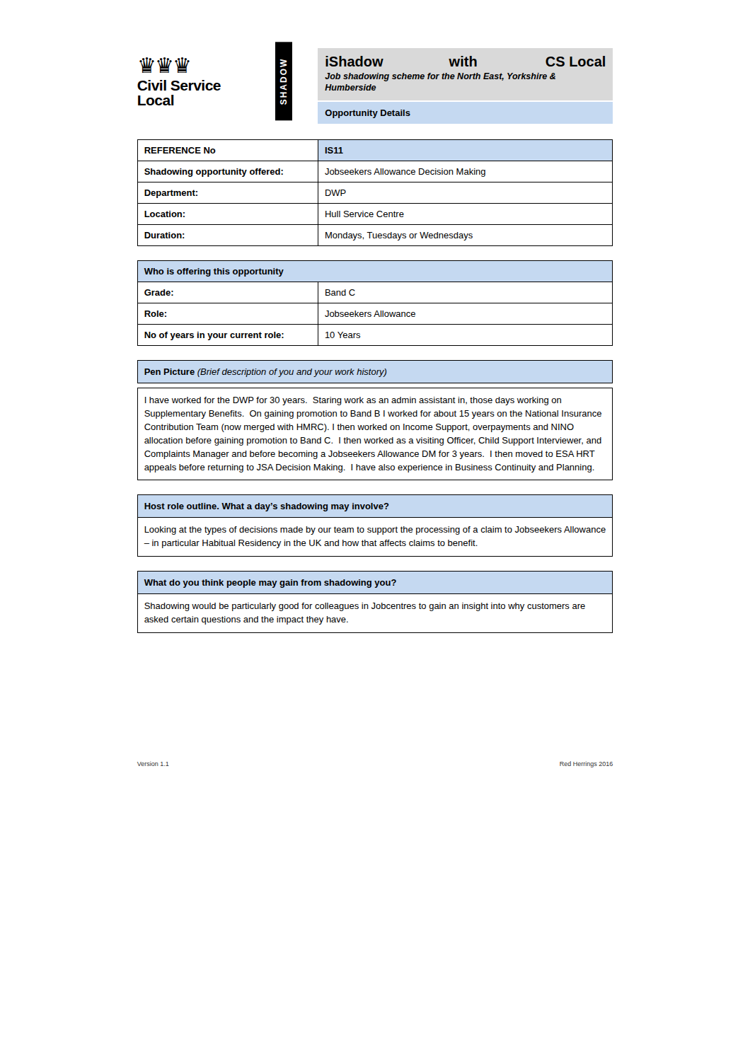♛♛♛
Civil Service
Local
i
SHADOW
iShadow with CS Local
Job shadowing scheme for the North East, Yorkshire & Humberside
Opportunity Details
| REFERENCE No | IS11 |
| Shadowing opportunity offered: | Jobseekers Allowance Decision Making |
| Department: | DWP |
| Location: | Hull Service Centre |
| Duration: | Mondays, Tuesdays or Wednesdays |
| Who is offering this opportunity |
| Grade: | Band C |
| Role: | Jobseekers Allowance |
| No of years in your current role: | 10 Years |
| Pen Picture (Brief description of you and your work history) |
| I have worked for the DWP for 30 years. Staring work as an admin assistant in, those days working on Supplementary Benefits. On gaining promotion to Band B I worked for about 15 years on the National Insurance Contribution Team (now merged with HMRC). I then worked on Income Support, overpayments and NINO allocation before gaining promotion to Band C. I then worked as a visiting Officer, Child Support Interviewer, and Complaints Manager and before becoming a Jobseekers Allowance DM for 3 years. I then moved to ESA HRT appeals before returning to JSA Decision Making. I have also experience in Business Continuity and Planning. |
| Host role outline. What a day’s shadowing may involve? |
| Looking at the types of decisions made by our team to support the processing of a claim to Jobseekers Allowance – in particular Habitual Residency in the UK and how that affects claims to benefit. |
| What do you think people may gain from shadowing you? |
| Shadowing would be particularly good for colleagues in Jobcentres to gain an insight into why customers are asked certain questions and the impact they have. |
Version 1.1 Red Herrings 2016